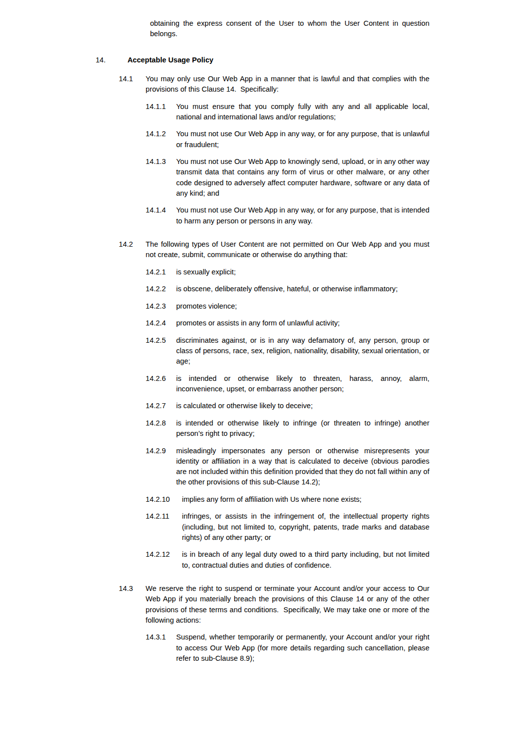obtaining the express consent of the User to whom the User Content in question belongs.
14. Acceptable Usage Policy
14.1
You may only use Our Web App in a manner that is lawful and that complies with the provisions of this Clause 14. Specifically:
14.1.1
You must ensure that you comply fully with any and all applicable local, national and international laws and/or regulations;
14.1.2
You must not use Our Web App in any way, or for any purpose, that is unlawful or fraudulent;
14.1.3
You must not use Our Web App to knowingly send, upload, or in any other way transmit data that contains any form of virus or other malware, or any other code designed to adversely affect computer hardware, software or any data of any kind; and
14.1.4
You must not use Our Web App in any way, or for any purpose, that is intended to harm any person or persons in any way.
14.2
The following types of User Content are not permitted on Our Web App and you must not create, submit, communicate or otherwise do anything that:
14.2.1
is sexually explicit;
14.2.2
is obscene, deliberately offensive, hateful, or otherwise inflammatory;
14.2.3
promotes violence;
14.2.4
promotes or assists in any form of unlawful activity;
14.2.5
discriminates against, or is in any way defamatory of, any person, group or class of persons, race, sex, religion, nationality, disability, sexual orientation, or age;
14.2.6
is intended or otherwise likely to threaten, harass, annoy, alarm, inconvenience, upset, or embarrass another person;
14.2.7
is calculated or otherwise likely to deceive;
14.2.8
is intended or otherwise likely to infringe (or threaten to infringe) another person’s right to privacy;
14.2.9
misleadingly impersonates any person or otherwise misrepresents your identity or affiliation in a way that is calculated to deceive (obvious parodies are not included within this definition provided that they do not fall within any of the other provisions of this sub-Clause 14.2);
14.2.10
implies any form of affiliation with Us where none exists;
14.2.11
infringes, or assists in the infringement of, the intellectual property rights (including, but not limited to, copyright, patents, trade marks and database rights) of any other party; or
14.2.12
is in breach of any legal duty owed to a third party including, but not limited to, contractual duties and duties of confidence.
14.3
We reserve the right to suspend or terminate your Account and/or your access to Our Web App if you materially breach the provisions of this Clause 14 or any of the other provisions of these terms and conditions. Specifically, We may take one or more of the following actions:
14.3.1
Suspend, whether temporarily or permanently, your Account and/or your right to access Our Web App (for more details regarding such cancellation, please refer to sub-Clause 8.9);